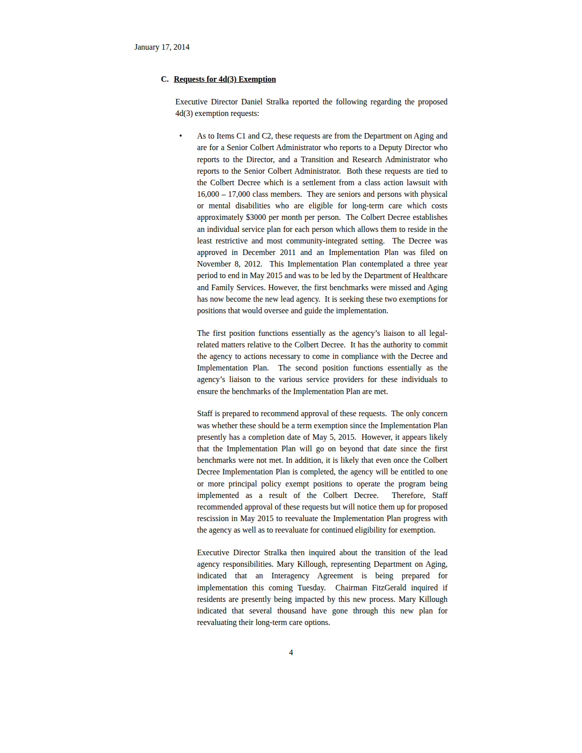January 17, 2014
C. Requests for 4d(3) Exemption
Executive Director Daniel Stralka reported the following regarding the proposed 4d(3) exemption requests:
As to Items C1 and C2, these requests are from the Department on Aging and are for a Senior Colbert Administrator who reports to a Deputy Director who reports to the Director, and a Transition and Research Administrator who reports to the Senior Colbert Administrator. Both these requests are tied to the Colbert Decree which is a settlement from a class action lawsuit with 16,000 – 17,000 class members. They are seniors and persons with physical or mental disabilities who are eligible for long-term care which costs approximately $3000 per month per person. The Colbert Decree establishes an individual service plan for each person which allows them to reside in the least restrictive and most community-integrated setting. The Decree was approved in December 2011 and an Implementation Plan was filed on November 8, 2012. This Implementation Plan contemplated a three year period to end in May 2015 and was to be led by the Department of Healthcare and Family Services. However, the first benchmarks were missed and Aging has now become the new lead agency. It is seeking these two exemptions for positions that would oversee and guide the implementation.
The first position functions essentially as the agency’s liaison to all legal-related matters relative to the Colbert Decree. It has the authority to commit the agency to actions necessary to come in compliance with the Decree and Implementation Plan. The second position functions essentially as the agency’s liaison to the various service providers for these individuals to ensure the benchmarks of the Implementation Plan are met.
Staff is prepared to recommend approval of these requests. The only concern was whether these should be a term exemption since the Implementation Plan presently has a completion date of May 5, 2015. However, it appears likely that the Implementation Plan will go on beyond that date since the first benchmarks were not met. In addition, it is likely that even once the Colbert Decree Implementation Plan is completed, the agency will be entitled to one or more principal policy exempt positions to operate the program being implemented as a result of the Colbert Decree. Therefore, Staff recommended approval of these requests but will notice them up for proposed rescission in May 2015 to reevaluate the Implementation Plan progress with the agency as well as to reevaluate for continued eligibility for exemption.
Executive Director Stralka then inquired about the transition of the lead agency responsibilities. Mary Killough, representing Department on Aging, indicated that an Interagency Agreement is being prepared for implementation this coming Tuesday. Chairman FitzGerald inquired if residents are presently being impacted by this new process. Mary Killough indicated that several thousand have gone through this new plan for reevaluating their long-term care options.
4